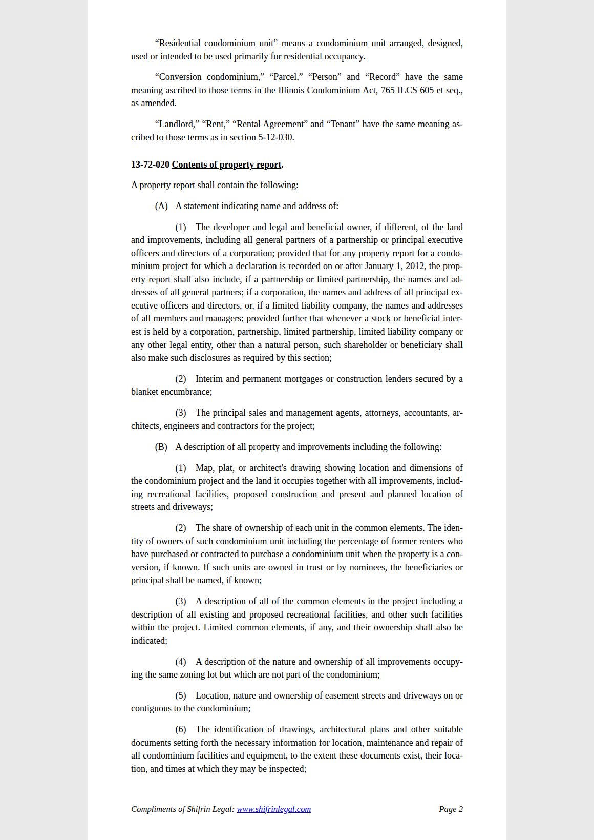“Residential condominium unit” means a condominium unit arranged, designed, used or intended to be used primarily for residential occupancy.
“Conversion condominium,” “Parcel,” “Person” and “Record” have the same meaning ascribed to those terms in the Illinois Condominium Act, 765 ILCS 605 et seq., as amended.
“Landlord,” “Rent,” “Rental Agreement” and “Tenant” have the same meaning ascribed to those terms as in section 5-12-030.
13-72-020 Contents of property report.
A property report shall contain the following:
(A) A statement indicating name and address of:
(1) The developer and legal and beneficial owner, if different, of the land and improvements, including all general partners of a partnership or principal executive officers and directors of a corporation; provided that for any property report for a condominium project for which a declaration is recorded on or after January 1, 2012, the property report shall also include, if a partnership or limited partnership, the names and addresses of all general partners; if a corporation, the names and address of all principal executive officers and directors, or, if a limited liability company, the names and addresses of all members and managers; provided further that whenever a stock or beneficial interest is held by a corporation, partnership, limited partnership, limited liability company or any other legal entity, other than a natural person, such shareholder or beneficiary shall also make such disclosures as required by this section;
(2) Interim and permanent mortgages or construction lenders secured by a blanket encumbrance;
(3) The principal sales and management agents, attorneys, accountants, architects, engineers and contractors for the project;
(B) A description of all property and improvements including the following:
(1) Map, plat, or architect's drawing showing location and dimensions of the condominium project and the land it occupies together with all improvements, including recreational facilities, proposed construction and present and planned location of streets and driveways;
(2) The share of ownership of each unit in the common elements. The identity of owners of such condominium unit including the percentage of former renters who have purchased or contracted to purchase a condominium unit when the property is a conversion, if known. If such units are owned in trust or by nominees, the beneficiaries or principal shall be named, if known;
(3) A description of all of the common elements in the project including a description of all existing and proposed recreational facilities, and other such facilities within the project. Limited common elements, if any, and their ownership shall also be indicated;
(4) A description of the nature and ownership of all improvements occupying the same zoning lot but which are not part of the condominium;
(5) Location, nature and ownership of easement streets and driveways on or contiguous to the condominium;
(6) The identification of drawings, architectural plans and other suitable documents setting forth the necessary information for location, maintenance and repair of all condominium facilities and equipment, to the extent these documents exist, their location, and times at which they may be inspected;
Compliments of Shifrin Legal: www.shifrinlegal.com Page 2